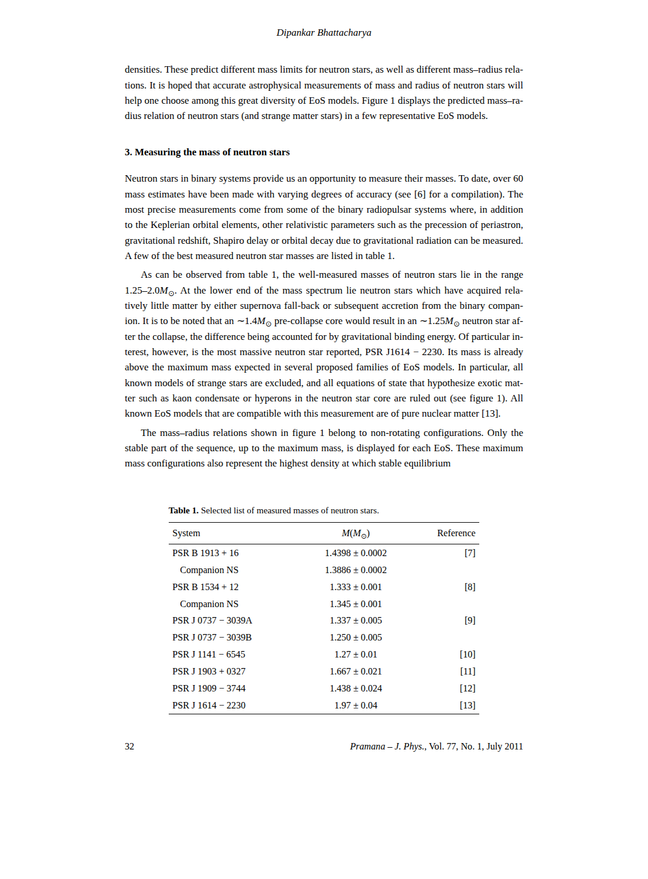Dipankar Bhattacharya
densities. These predict different mass limits for neutron stars, as well as different mass–radius relations. It is hoped that accurate astrophysical measurements of mass and radius of neutron stars will help one choose among this great diversity of EoS models. Figure 1 displays the predicted mass–radius relation of neutron stars (and strange matter stars) in a few representative EoS models.
3. Measuring the mass of neutron stars
Neutron stars in binary systems provide us an opportunity to measure their masses. To date, over 60 mass estimates have been made with varying degrees of accuracy (see [6] for a compilation). The most precise measurements come from some of the binary radiopulsar systems where, in addition to the Keplerian orbital elements, other relativistic parameters such as the precession of periastron, gravitational redshift, Shapiro delay or orbital decay due to gravitational radiation can be measured. A few of the best measured neutron star masses are listed in table 1.
As can be observed from table 1, the well-measured masses of neutron stars lie in the range 1.25–2.0M⊙. At the lower end of the mass spectrum lie neutron stars which have acquired relatively little matter by either supernova fall-back or subsequent accretion from the binary companion. It is to be noted that an ∼1.4M⊙ pre-collapse core would result in an ∼1.25M⊙ neutron star after the collapse, the difference being accounted for by gravitational binding energy. Of particular interest, however, is the most massive neutron star reported, PSR J1614 − 2230. Its mass is already above the maximum mass expected in several proposed families of EoS models. In particular, all known models of strange stars are excluded, and all equations of state that hypothesize exotic matter such as kaon condensate or hyperons in the neutron star core are ruled out (see figure 1). All known EoS models that are compatible with this measurement are of pure nuclear matter [13].
The mass–radius relations shown in figure 1 belong to non-rotating configurations. Only the stable part of the sequence, up to the maximum mass, is displayed for each EoS. These maximum mass configurations also represent the highest density at which stable equilibrium
Table 1. Selected list of measured masses of neutron stars.
| System | M ( M ⊙ ) | Reference |
| --- | --- | --- |
| PSR B 1913 + 16 | 1.4398 ± 0.0002 | [7] |
| Companion NS | 1.3886 ± 0.0002 | |
| PSR B 1534 + 12 | 1.333 ± 0.001 | [8] |
| Companion NS | 1.345 ± 0.001 | |
| PSR J 0737 − 3039A | 1.337 ± 0.005 | [9] |
| PSR J 0737 − 3039B | 1.250 ± 0.005 | |
| PSR J 1141 − 6545 | 1.27 ± 0.01 | [10] |
| PSR J 1903 + 0327 | 1.667 ± 0.021 | [11] |
| PSR J 1909 − 3744 | 1.438 ± 0.024 | [12] |
| PSR J 1614 − 2230 | 1.97 ± 0.04 | [13] |
32 Pramana – J. Phys., Vol. 77, No. 1, July 2011